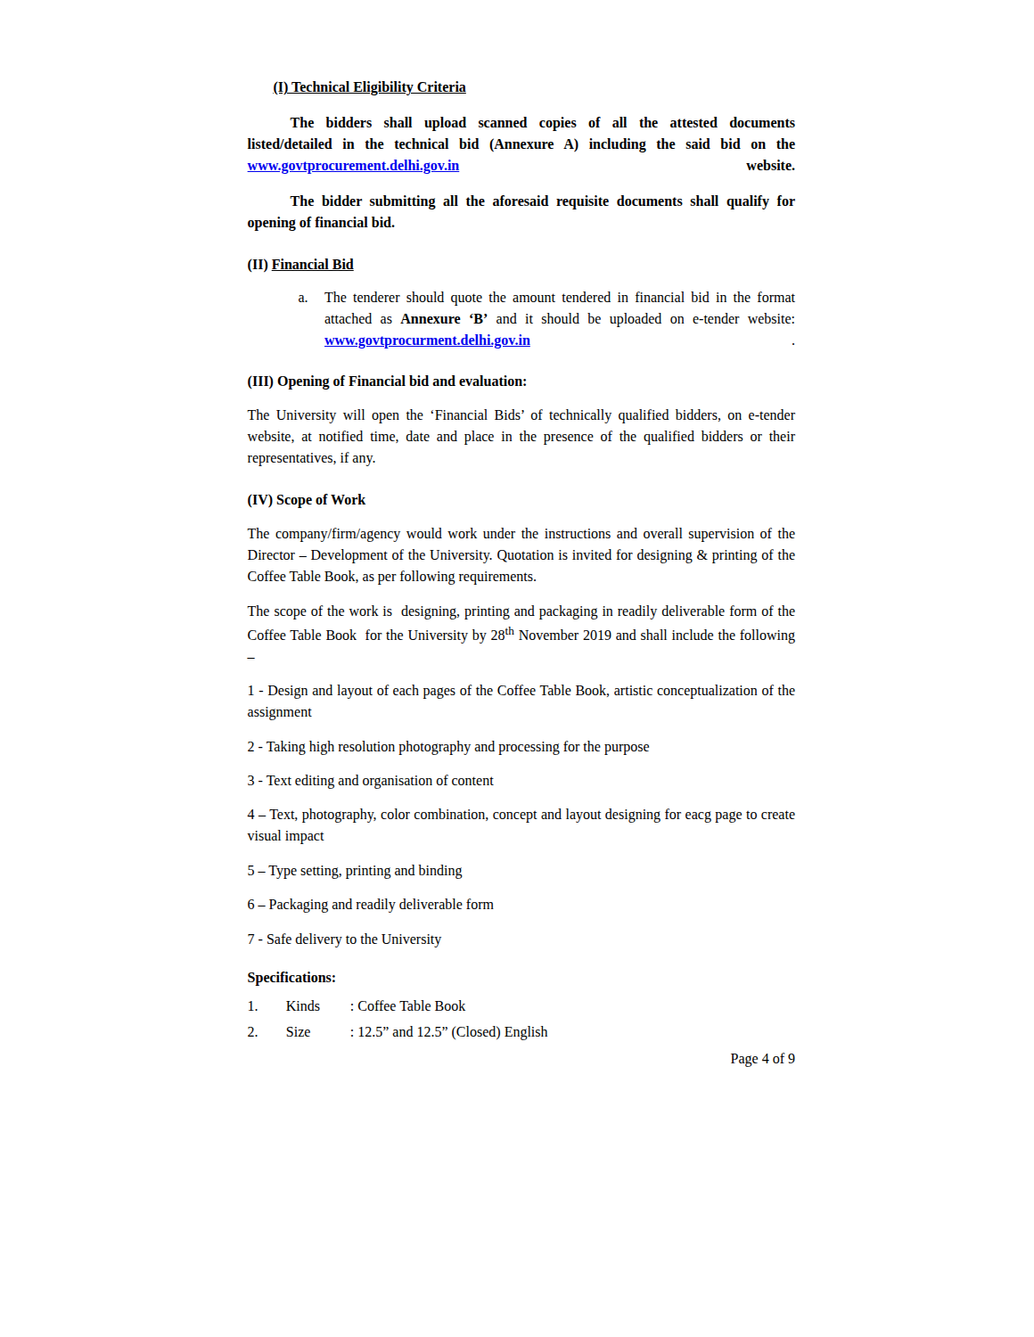(I) Technical Eligibility Criteria
The bidders shall upload scanned copies of all the attested documents listed/detailed in the technical bid (Annexure A) including the said bid on the www.govtprocurement.delhi.gov.in website.
The bidder submitting all the aforesaid requisite documents shall qualify for opening of financial bid.
(II) Financial Bid
The tenderer should quote the amount tendered in financial bid in the format attached as Annexure ‘B’ and it should be uploaded on e-tender website: www.govtprocurment.delhi.gov.in .
(III) Opening of Financial bid and evaluation:
The University will open the ‘Financial Bids’ of technically qualified bidders, on e-tender website, at notified time, date and place in the presence of the qualified bidders or their representatives, if any.
(IV) Scope of Work
The company/firm/agency would work under the instructions and overall supervision of the Director – Development of the University. Quotation is invited for designing & printing of the Coffee Table Book, as per following requirements.
The scope of the work is designing, printing and packaging in readily deliverable form of the Coffee Table Book for the University by 28th November 2019 and shall include the following –
1 - Design and layout of each pages of the Coffee Table Book, artistic conceptualization of the assignment
2 - Taking high resolution photography and processing for the purpose
3 - Text editing and organisation of content
4 – Text, photography, color combination, concept and layout designing for eacg page to create visual impact
5 – Type setting, printing and binding
6 – Packaging and readily deliverable form
7 - Safe delivery to the University
Specifications:
1. Kinds: Coffee Table Book
2. Size: 12.5” and 12.5” (Closed) English
Page 4 of 9